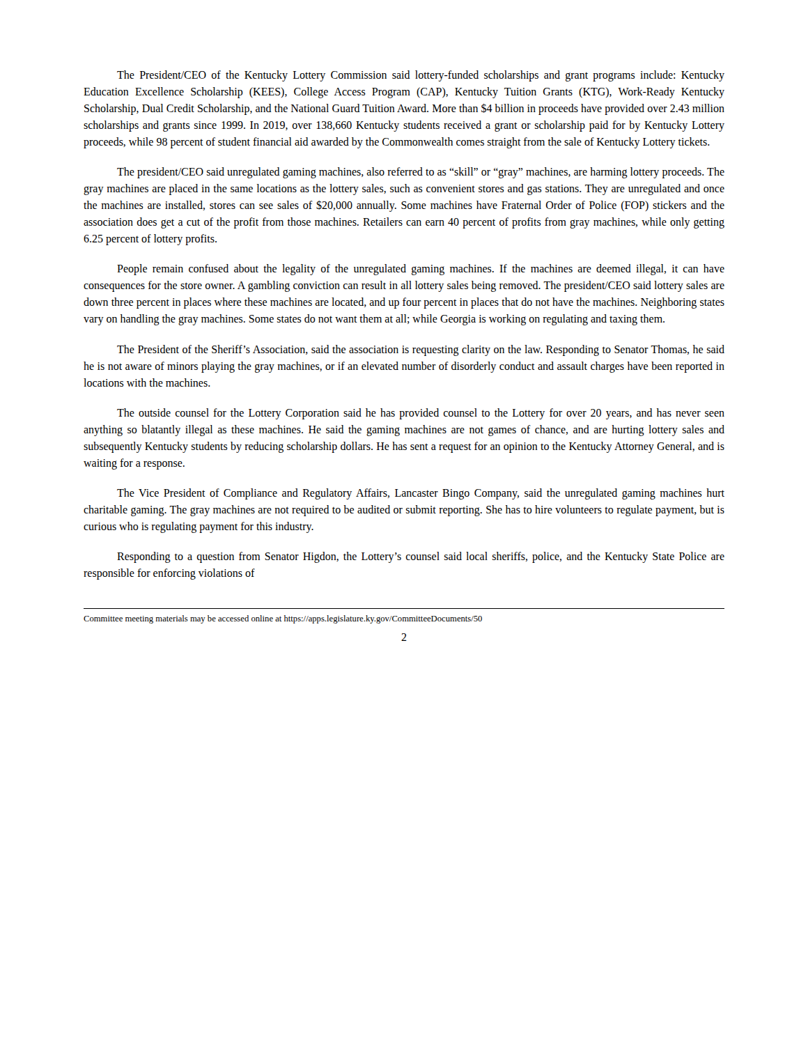The President/CEO of the Kentucky Lottery Commission said lottery-funded scholarships and grant programs include: Kentucky Education Excellence Scholarship (KEES), College Access Program (CAP), Kentucky Tuition Grants (KTG), Work-Ready Kentucky Scholarship, Dual Credit Scholarship, and the National Guard Tuition Award. More than $4 billion in proceeds have provided over 2.43 million scholarships and grants since 1999. In 2019, over 138,660 Kentucky students received a grant or scholarship paid for by Kentucky Lottery proceeds, while 98 percent of student financial aid awarded by the Commonwealth comes straight from the sale of Kentucky Lottery tickets.
The president/CEO said unregulated gaming machines, also referred to as “skill” or “gray” machines, are harming lottery proceeds. The gray machines are placed in the same locations as the lottery sales, such as convenient stores and gas stations. They are unregulated and once the machines are installed, stores can see sales of $20,000 annually. Some machines have Fraternal Order of Police (FOP) stickers and the association does get a cut of the profit from those machines. Retailers can earn 40 percent of profits from gray machines, while only getting 6.25 percent of lottery profits.
People remain confused about the legality of the unregulated gaming machines. If the machines are deemed illegal, it can have consequences for the store owner. A gambling conviction can result in all lottery sales being removed. The president/CEO said lottery sales are down three percent in places where these machines are located, and up four percent in places that do not have the machines. Neighboring states vary on handling the gray machines. Some states do not want them at all; while Georgia is working on regulating and taxing them.
The President of the Sheriff’s Association, said the association is requesting clarity on the law. Responding to Senator Thomas, he said he is not aware of minors playing the gray machines, or if an elevated number of disorderly conduct and assault charges have been reported in locations with the machines.
The outside counsel for the Lottery Corporation said he has provided counsel to the Lottery for over 20 years, and has never seen anything so blatantly illegal as these machines. He said the gaming machines are not games of chance, and are hurting lottery sales and subsequently Kentucky students by reducing scholarship dollars. He has sent a request for an opinion to the Kentucky Attorney General, and is waiting for a response.
The Vice President of Compliance and Regulatory Affairs, Lancaster Bingo Company, said the unregulated gaming machines hurt charitable gaming. The gray machines are not required to be audited or submit reporting. She has to hire volunteers to regulate payment, but is curious who is regulating payment for this industry.
Responding to a question from Senator Higdon, the Lottery’s counsel said local sheriffs, police, and the Kentucky State Police are responsible for enforcing violations of
Committee meeting materials may be accessed online at https://apps.legislature.ky.gov/CommitteeDocuments/50
2